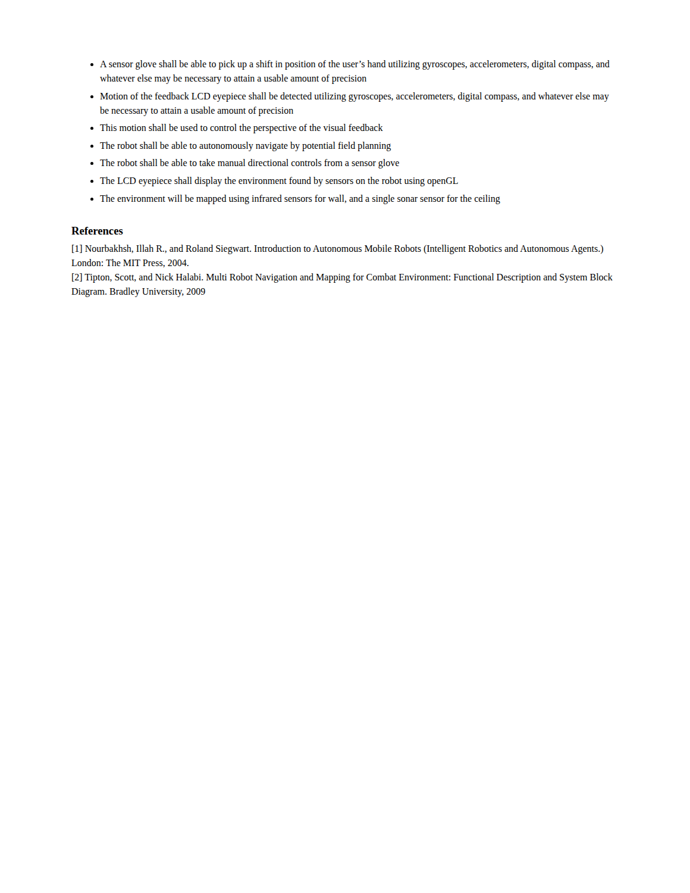A sensor glove shall be able to pick up a shift in position of the user’s hand utilizing gyroscopes, accelerometers, digital compass, and whatever else may be necessary to attain a usable amount of precision
Motion of the feedback LCD eyepiece shall be detected utilizing gyroscopes, accelerometers, digital compass, and whatever else may be necessary to attain a usable amount of precision
This motion shall be used to control the perspective of the visual feedback
The robot shall be able to autonomously navigate by potential field planning
The robot shall be able to take manual directional controls from a sensor glove
The LCD eyepiece shall display the environment found by sensors on the robot using openGL
The environment will be mapped using infrared sensors for wall, and a single sonar sensor for the ceiling
References
[1] Nourbakhsh, Illah R., and Roland Siegwart. Introduction to Autonomous Mobile Robots (Intelligent Robotics and Autonomous Agents.) London: The MIT Press, 2004.
[2] Tipton, Scott, and Nick Halabi. Multi Robot Navigation and Mapping for Combat Environment: Functional Description and System Block Diagram. Bradley University, 2009